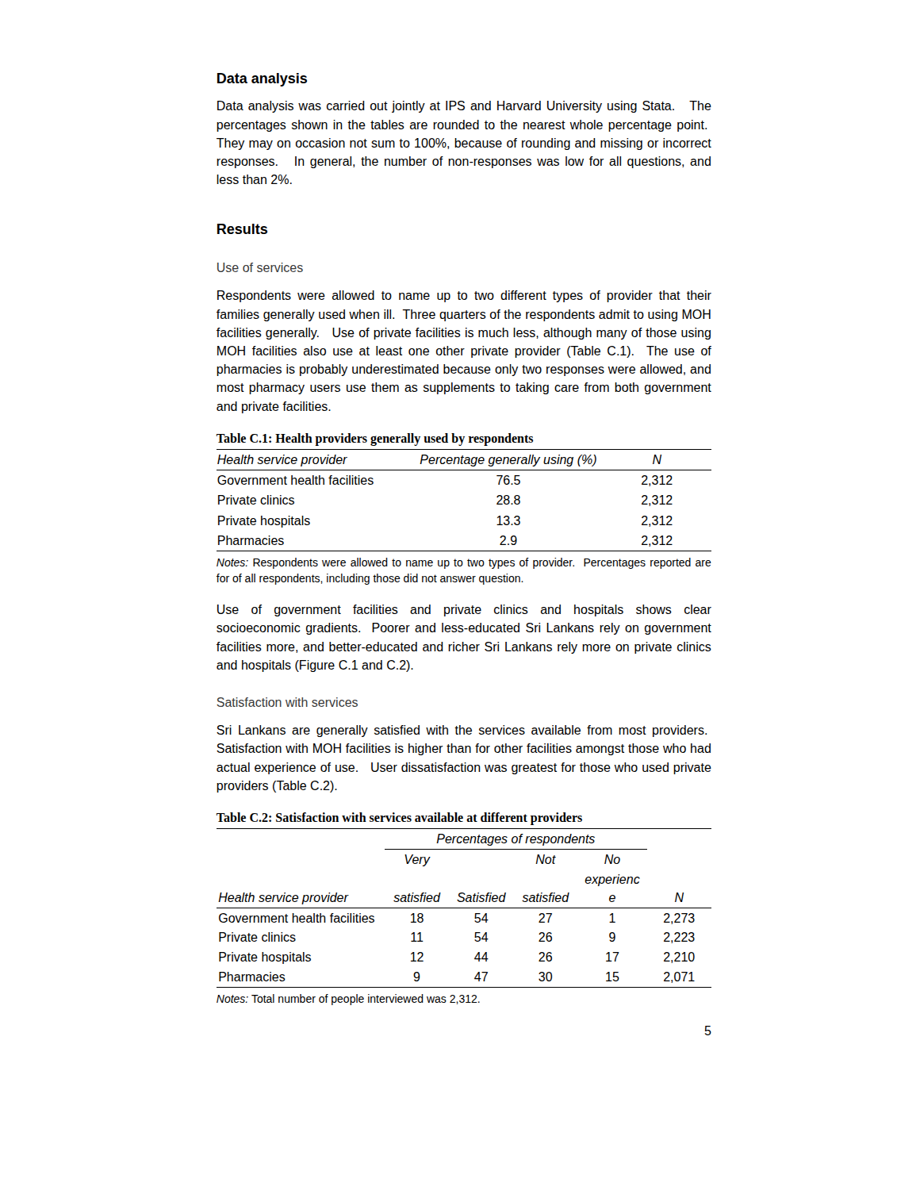Data analysis
Data analysis was carried out jointly at IPS and Harvard University using Stata. The percentages shown in the tables are rounded to the nearest whole percentage point. They may on occasion not sum to 100%, because of rounding and missing or incorrect responses. In general, the number of non-responses was low for all questions, and less than 2%.
Results
Use of services
Respondents were allowed to name up to two different types of provider that their families generally used when ill. Three quarters of the respondents admit to using MOH facilities generally. Use of private facilities is much less, although many of those using MOH facilities also use at least one other private provider (Table C.1). The use of pharmacies is probably underestimated because only two responses were allowed, and most pharmacy users use them as supplements to taking care from both government and private facilities.
Table C.1: Health providers generally used by respondents
| Health service provider | Percentage generally using (%) | N |
| --- | --- | --- |
| Government health facilities | 76.5 | 2,312 |
| Private clinics | 28.8 | 2,312 |
| Private hospitals | 13.3 | 2,312 |
| Pharmacies | 2.9 | 2,312 |
Notes: Respondents were allowed to name up to two types of provider. Percentages reported are for of all respondents, including those did not answer question.
Use of government facilities and private clinics and hospitals shows clear socioeconomic gradients. Poorer and less-educated Sri Lankans rely on government facilities more, and better-educated and richer Sri Lankans rely more on private clinics and hospitals (Figure C.1 and C.2).
Satisfaction with services
Sri Lankans are generally satisfied with the services available from most providers. Satisfaction with MOH facilities is higher than for other facilities amongst those who had actual experience of use. User dissatisfaction was greatest for those who used private providers (Table C.2).
Table C.2: Satisfaction with services available at different providers
| | Percentages of respondents | |
| --- | --- | --- |
| | Very | | Not | No | |
| Health service provider | satisfied | Satisfied | satisfied | experienc e | N |
| Government health facilities | 18 | 54 | 27 | 1 | 2,273 |
| Private clinics | 11 | 54 | 26 | 9 | 2,223 |
| Private hospitals | 12 | 44 | 26 | 17 | 2,210 |
| Pharmacies | 9 | 47 | 30 | 15 | 2,071 |
Notes: Total number of people interviewed was 2,312.
5